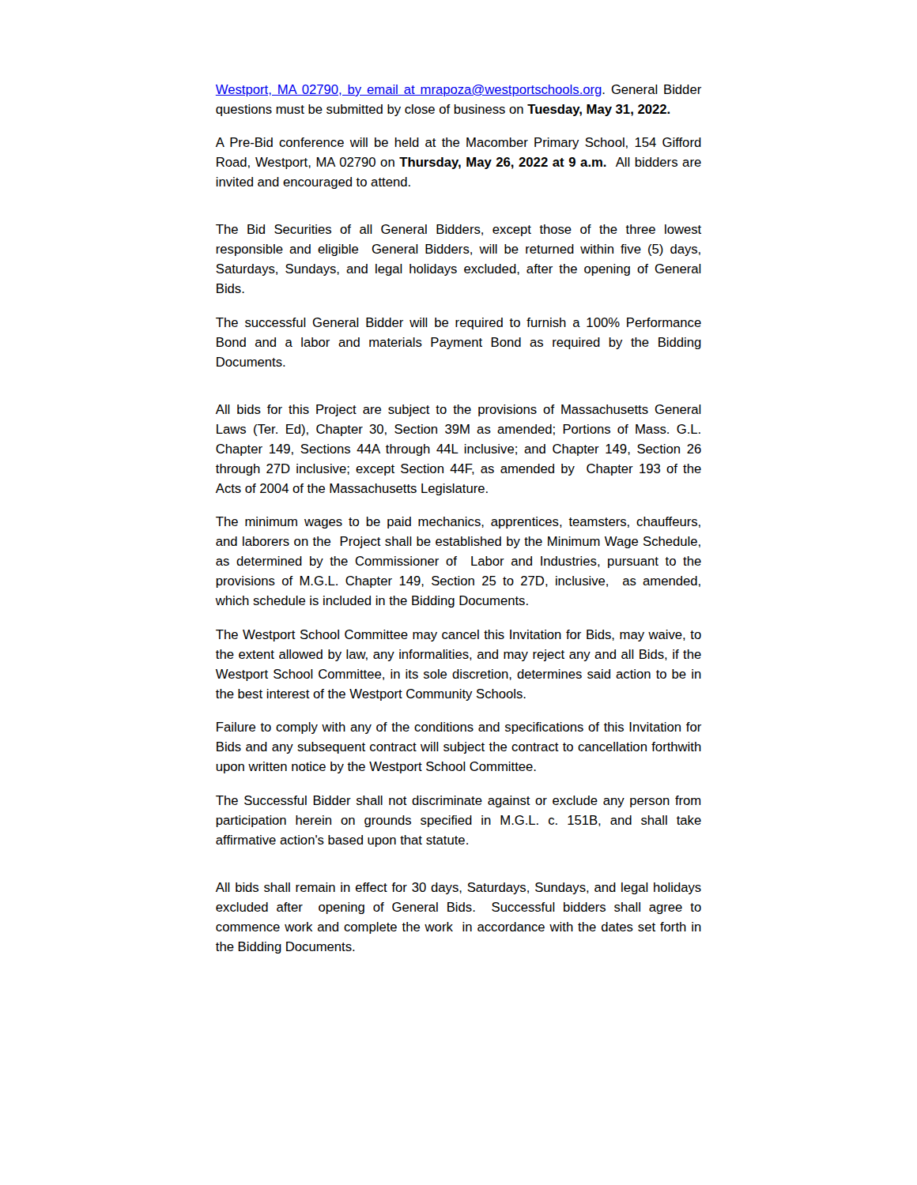Westport, MA 02790, by email at mrapoza@westportschools.org. General Bidder questions must be submitted by close of business on Tuesday, May 31, 2022.
A Pre-Bid conference will be held at the Macomber Primary School, 154 Gifford Road, Westport, MA 02790 on Thursday, May 26, 2022 at 9 a.m. All bidders are invited and encouraged to attend.
The Bid Securities of all General Bidders, except those of the three lowest responsible and eligible General Bidders, will be returned within five (5) days, Saturdays, Sundays, and legal holidays excluded, after the opening of General Bids.
The successful General Bidder will be required to furnish a 100% Performance Bond and a labor and materials Payment Bond as required by the Bidding Documents.
All bids for this Project are subject to the provisions of Massachusetts General Laws (Ter. Ed), Chapter 30, Section 39M as amended; Portions of Mass. G.L. Chapter 149, Sections 44A through 44L inclusive; and Chapter 149, Section 26 through 27D inclusive; except Section 44F, as amended by Chapter 193 of the Acts of 2004 of the Massachusetts Legislature.
The minimum wages to be paid mechanics, apprentices, teamsters, chauffeurs, and laborers on the Project shall be established by the Minimum Wage Schedule, as determined by the Commissioner of Labor and Industries, pursuant to the provisions of M.G.L. Chapter 149, Section 25 to 27D, inclusive, as amended, which schedule is included in the Bidding Documents.
The Westport School Committee may cancel this Invitation for Bids, may waive, to the extent allowed by law, any informalities, and may reject any and all Bids, if the Westport School Committee, in its sole discretion, determines said action to be in the best interest of the Westport Community Schools.
Failure to comply with any of the conditions and specifications of this Invitation for Bids and any subsequent contract will subject the contract to cancellation forthwith upon written notice by the Westport School Committee.
The Successful Bidder shall not discriminate against or exclude any person from participation herein on grounds specified in M.G.L. c. 151B, and shall take affirmative action's based upon that statute.
All bids shall remain in effect for 30 days, Saturdays, Sundays, and legal holidays excluded after opening of General Bids. Successful bidders shall agree to commence work and complete the work in accordance with the dates set forth in the Bidding Documents.